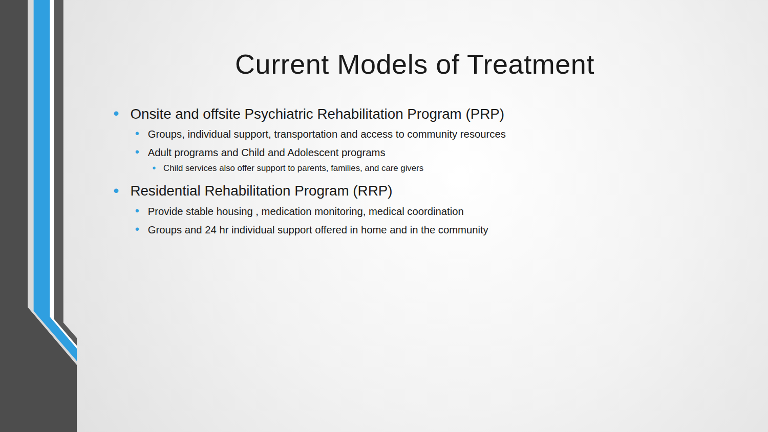Current Models of Treatment
Onsite and offsite Psychiatric Rehabilitation Program (PRP)
Groups, individual support, transportation and access to community resources
Adult programs and Child and Adolescent programs
Child services also offer support to parents, families, and care givers
Residential Rehabilitation Program (RRP)
Provide stable housing , medication monitoring, medical coordination
Groups and 24 hr individual support offered in home and in the community